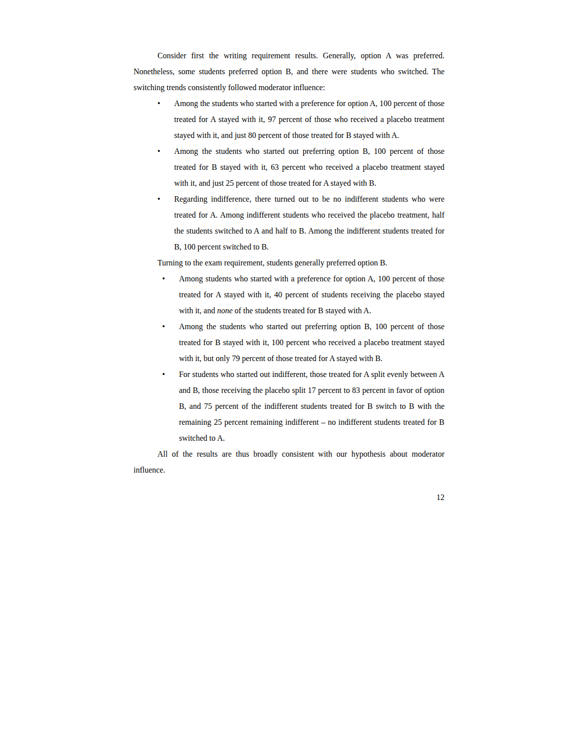Consider first the writing requirement results. Generally, option A was preferred. Nonetheless, some students preferred option B, and there were students who switched. The switching trends consistently followed moderator influence:
Among the students who started with a preference for option A, 100 percent of those treated for A stayed with it, 97 percent of those who received a placebo treatment stayed with it, and just 80 percent of those treated for B stayed with A.
Among the students who started out preferring option B, 100 percent of those treated for B stayed with it, 63 percent who received a placebo treatment stayed with it, and just 25 percent of those treated for A stayed with B.
Regarding indifference, there turned out to be no indifferent students who were treated for A. Among indifferent students who received the placebo treatment, half the students switched to A and half to B. Among the indifferent students treated for B, 100 percent switched to B.
Turning to the exam requirement, students generally preferred option B.
Among students who started with a preference for option A, 100 percent of those treated for A stayed with it, 40 percent of students receiving the placebo stayed with it, and none of the students treated for B stayed with A.
Among the students who started out preferring option B, 100 percent of those treated for B stayed with it, 100 percent who received a placebo treatment stayed with it, but only 79 percent of those treated for A stayed with B.
For students who started out indifferent, those treated for A split evenly between A and B, those receiving the placebo split 17 percent to 83 percent in favor of option B, and 75 percent of the indifferent students treated for B switch to B with the remaining 25 percent remaining indifferent – no indifferent students treated for B switched to A.
All of the results are thus broadly consistent with our hypothesis about moderator influence.
12